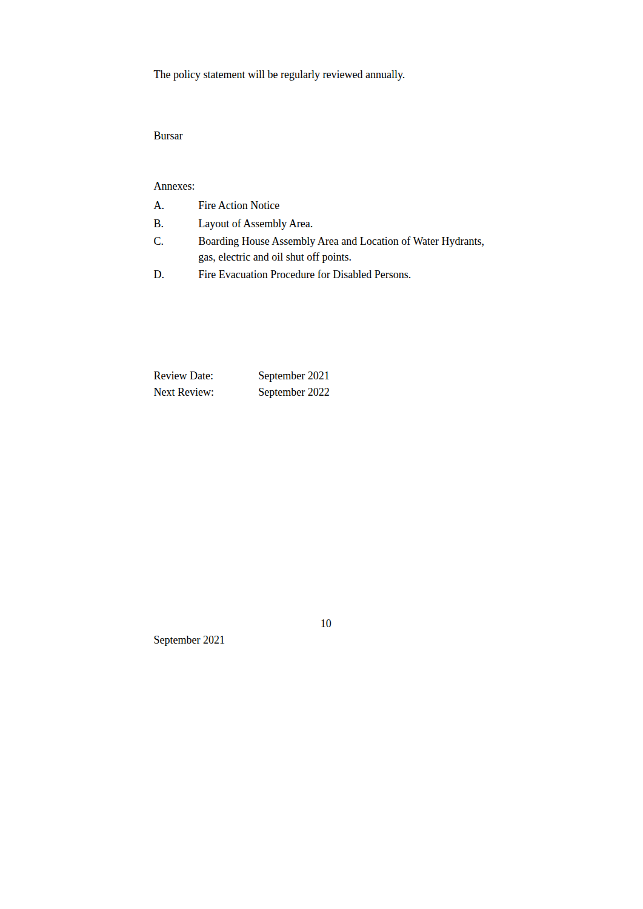The policy statement will be regularly reviewed annually.
Bursar
Annexes:
| A. | Fire Action Notice |
| B. | Layout of Assembly Area. |
| C. | Boarding House Assembly Area and Location of Water Hydrants, gas, electric and oil shut off points. |
| D. | Fire Evacuation Procedure for Disabled Persons. |
| Review Date: | September 2021 |
| Next Review: | September 2022 |
10
September 2021